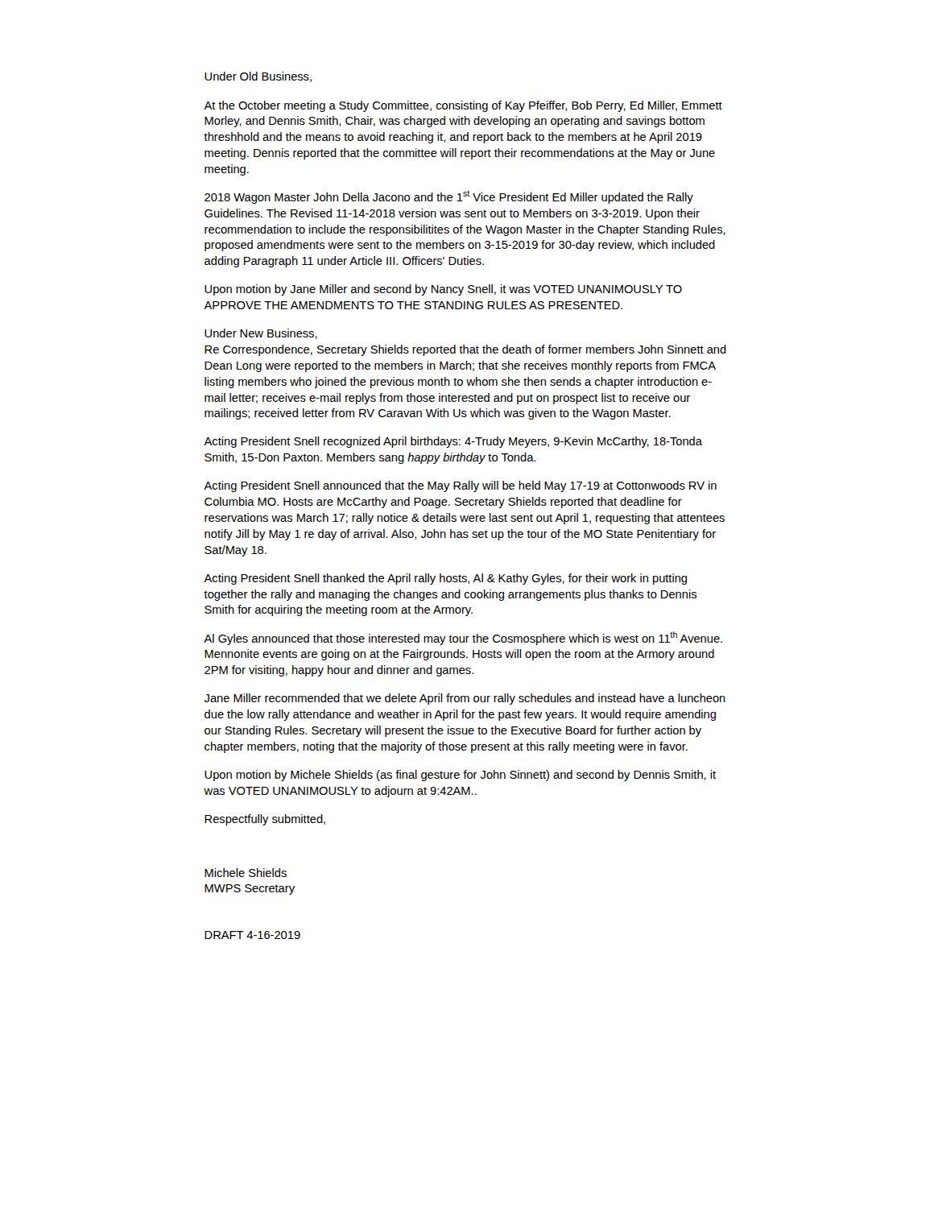Under Old Business,
At the October meeting a Study Committee, consisting of Kay Pfeiffer, Bob Perry, Ed Miller, Emmett Morley, and Dennis Smith, Chair, was charged with developing an operating and savings bottom threshhold and the means to avoid reaching it, and report back to the members at he April 2019 meeting. Dennis reported that the committee will report their recommendations at the May or June meeting.
2018 Wagon Master John Della Jacono and the 1st Vice President Ed Miller updated the Rally Guidelines. The Revised 11-14-2018 version was sent out to Members on 3-3-2019. Upon their recommendation to include the responsibilitites of the Wagon Master in the Chapter Standing Rules, proposed amendments were sent to the members on 3-15-2019 for 30-day review, which included adding Paragraph 11 under Article III. Officers' Duties.
Upon motion by Jane Miller and second by Nancy Snell, it was VOTED UNANIMOUSLY TO APPROVE THE AMENDMENTS TO THE STANDING RULES AS PRESENTED.
Under New Business,
Re Correspondence, Secretary Shields reported that the death of former members John Sinnett and Dean Long were reported to the members in March; that she receives monthly reports from FMCA listing members who joined the previous month to whom she then sends a chapter introduction e-mail letter; receives e-mail replys from those interested and put on prospect list to receive our mailings; received letter from RV Caravan With Us which was given to the Wagon Master.
Acting President Snell recognized April birthdays: 4-Trudy Meyers, 9-Kevin McCarthy, 18-Tonda Smith, 15-Don Paxton. Members sang happy birthday to Tonda.
Acting President Snell announced that the May Rally will be held May 17-19 at Cottonwoods RV in Columbia MO. Hosts are McCarthy and Poage. Secretary Shields reported that deadline for reservations was March 17; rally notice & details were last sent out April 1, requesting that attentees notify Jill by May 1 re day of arrival. Also, John has set up the tour of the MO State Penitentiary for Sat/May 18.
Acting President Snell thanked the April rally hosts, Al & Kathy Gyles, for their work in putting together the rally and managing the changes and cooking arrangements plus thanks to Dennis Smith for acquiring the meeting room at the Armory.
Al Gyles announced that those interested may tour the Cosmosphere which is west on 11th Avenue. Mennonite events are going on at the Fairgrounds. Hosts will open the room at the Armory around 2PM for visiting, happy hour and dinner and games.
Jane Miller recommended that we delete April from our rally schedules and instead have a luncheon due the low rally attendance and weather in April for the past few years. It would require amending our Standing Rules. Secretary will present the issue to the Executive Board for further action by chapter members, noting that the majority of those present at this rally meeting were in favor.
Upon motion by Michele Shields (as final gesture for John Sinnett) and second by Dennis Smith, it was VOTED UNANIMOUSLY to adjourn at 9:42AM..
Respectfully submitted,
Michele Shields
MWPS Secretary
DRAFT 4-16-2019